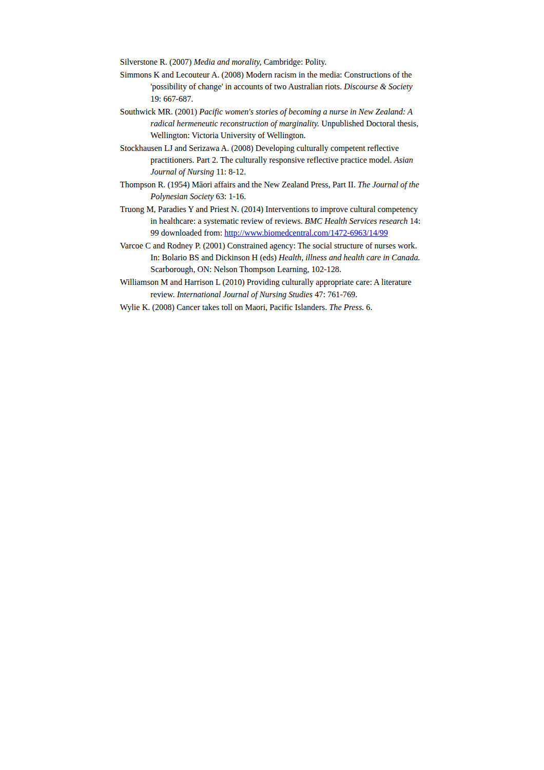Silverstone R. (2007) Media and morality, Cambridge: Polity.
Simmons K and Lecouteur A. (2008) Modern racism in the media: Constructions of the 'possibility of change' in accounts of two Australian riots. Discourse & Society 19: 667-687.
Southwick MR. (2001) Pacific women's stories of becoming a nurse in New Zealand: A radical hermeneutic reconstruction of marginality. Unpublished Doctoral thesis, Wellington: Victoria University of Wellington.
Stockhausen LJ and Serizawa A. (2008) Developing culturally competent reflective practitioners. Part 2. The culturally responsive reflective practice model. Asian Journal of Nursing 11: 8-12.
Thompson R. (1954) Māori affairs and the New Zealand Press, Part II. The Journal of the Polynesian Society 63: 1-16.
Truong M, Paradies Y and Priest N. (2014) Interventions to improve cultural competency in healthcare: a systematic review of reviews. BMC Health Services research 14: 99 downloaded from: http://www.biomedcentral.com/1472-6963/14/99
Varcoe C and Rodney P. (2001) Constrained agency: The social structure of nurses work. In: Bolario BS and Dickinson H (eds) Health, illness and health care in Canada. Scarborough, ON: Nelson Thompson Learning, 102-128.
Williamson M and Harrison L (2010) Providing culturally appropriate care: A literature review. International Journal of Nursing Studies 47: 761-769.
Wylie K. (2008) Cancer takes toll on Maori, Pacific Islanders. The Press. 6.